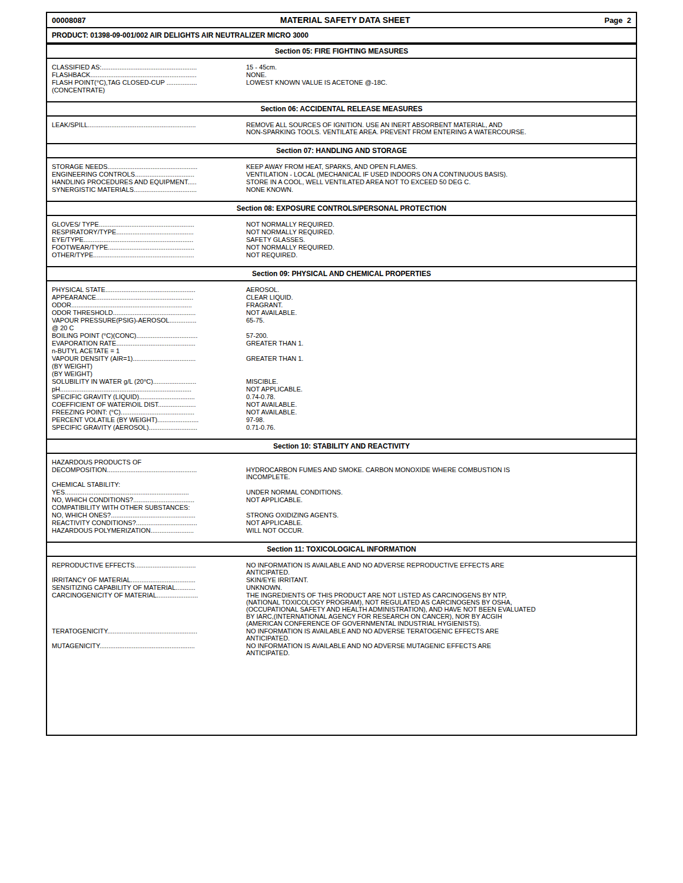00008087
MATERIAL SAFETY DATA SHEET
Page 2
PRODUCT: 01398-09-001/002 AIR DELIGHTS AIR NEUTRALIZER MICRO 3000
Section 05: FIRE FIGHTING MEASURES
| CLASSIFIED AS: ..................................................... | 15 - 45cm. |
| FLASHBACK ........................................................... | NONE. |
| FLASH POINT(°C),TAG CLOSED-CUP ................. | LOWEST KNOWN VALUE IS ACETONE @-18C. |
| (CONCENTRATE) | |
Section 06: ACCIDENTAL RELEASE MEASURES
| LEAK/SPILL ............................................................ | REMOVE ALL SOURCES OF IGNITION. USE AN INERT ABSORBENT MATERIAL, AND NON-SPARKING TOOLS. VENTILATE AREA. PREVENT FROM ENTERING A WATERCOURSE. |
Section 07: HANDLING AND STORAGE
| STORAGE NEEDS .................................................. | KEEP AWAY FROM HEAT, SPARKS, AND OPEN FLAMES. |
| ENGINEERING CONTROLS ................................. | VENTILATION - LOCAL (MECHANICAL IF USED INDOORS ON A CONTINUOUS BASIS). |
| HANDLING PROCEDURES AND EQUIPMENT ..... | STORE IN A COOL, WELL VENTILATED AREA NOT TO EXCEED 50 DEG C. |
| SYNERGISTIC MATERIALS ................................... | NONE KNOWN. |
Section 08: EXPOSURE CONTROLS/PERSONAL PROTECTION
| GLOVES/ TYPE ..................................................... | NOT NORMALLY REQUIRED. |
| RESPIRATORY/TYPE ........................................... | NOT NORMALLY REQUIRED. |
| EYE/TYPE ............................................................. | SAFETY GLASSES. |
| FOOTWEAR/TYPE ................................................ | NOT NORMALLY REQUIRED. |
| OTHER/TYPE ........................................................ | NOT REQUIRED. |
Section 09: PHYSICAL AND CHEMICAL PROPERTIES
| PHYSICAL STATE .................................................. | AEROSOL. |
| APPEARANCE ...................................................... | CLEAR LIQUID. |
| ODOR ................................................................... | FRAGRANT. |
| ODOR THRESHOLD .............................................. | NOT AVAILABLE. |
| VAPOUR PRESSURE(PSIG)-AEROSOL ............... | 65-75. |
| @ 20 C | |
| BOILING POINT (°C)(CONC) .................................. | 57-200. |
| EVAPORATION RATE ............................................ | GREATER THAN 1. |
| n-BUTYL ACETATE = 1 | |
| VAPOUR DENSITY (AIR=1) ................................... | GREATER THAN 1. |
| (BY WEIGHT) | |
| (BY WEIGHT) | |
| SOLUBILITY IN WATER g/L (20°C) ........................ | MISCIBLE. |
| pH ......................................................................... | NOT APPLICABLE. |
| SPECIFIC GRAVITY (LIQUID) ............................... | 0.74-0.78. |
| COEFFICIENT OF WATER\OIL DIST ..................... | NOT AVAILABLE. |
| FREEZING POINT: (°C) ......................................... | NOT AVAILABLE. |
| PERCENT VOLATILE (BY WEIGHT) ....................... | 97-98. |
| SPECIFIC GRAVITY (AEROSOL) ........................... | 0.71-0.76. |
Section 10: STABILITY AND REACTIVITY
| HAZARDOUS PRODUCTS OF | |
| DECOMPOSITION .................................................. | HYDROCARBON FUMES AND SMOKE. CARBON MONOXIDE WHERE COMBUSTION IS INCOMPLETE. |
| CHEMICAL STABILITY: | |
| YES ..................................................................... | UNDER NORMAL CONDITIONS. |
| NO, WHICH CONDITIONS? .................................. | NOT APPLICABLE. |
| COMPATIBILITY WITH OTHER SUBSTANCES: | |
| NO, WHICH ONES? ............................................... | STRONG OXIDIZING AGENTS. |
| REACTIVITY CONDITIONS? .................................. | NOT APPLICABLE. |
| HAZARDOUS POLYMERIZATION ........................ | WILL NOT OCCUR. |
Section 11: TOXICOLOGICAL INFORMATION
| REPRODUCTIVE EFFECTS .................................. | NO INFORMATION IS AVAILABLE AND NO ADVERSE REPRODUCTIVE EFFECTS ARE ANTICIPATED. |
| IRRITANCY OF MATERIAL .................................... | SKIN/EYE IRRITANT. |
| SENSITIZING CAPABILITY OF MATERIAL ........... | UNKNOWN. |
| CARCINOGENICITY OF MATERIAL ....................... | THE INGREDIENTS OF THIS PRODUCT ARE NOT LISTED AS CARCINOGENS BY NTP, (NATIONAL TOXICOLOGY PROGRAM), NOT REGULATED AS CARCINOGENS BY OSHA, (OCCUPATIONAL SAFETY AND HEALTH ADMINISTRATION), AND HAVE NOT BEEN EVALUATED BY IARC,(INTERNATIONAL AGENCY FOR RESEARCH ON CANCER), NOR BY ACGIH (AMERICAN CONFERENCE OF GOVERNMENTAL INDUSTRIAL HYGIENISTS). |
| TERATOGENICITY .................................................. | NO INFORMATION IS AVAILABLE AND NO ADVERSE TERATOGENIC EFFECTS ARE ANTICIPATED. |
| MUTAGENICITY ..................................................... | NO INFORMATION IS AVAILABLE AND NO ADVERSE MUTAGENIC EFFECTS ARE ANTICIPATED. |